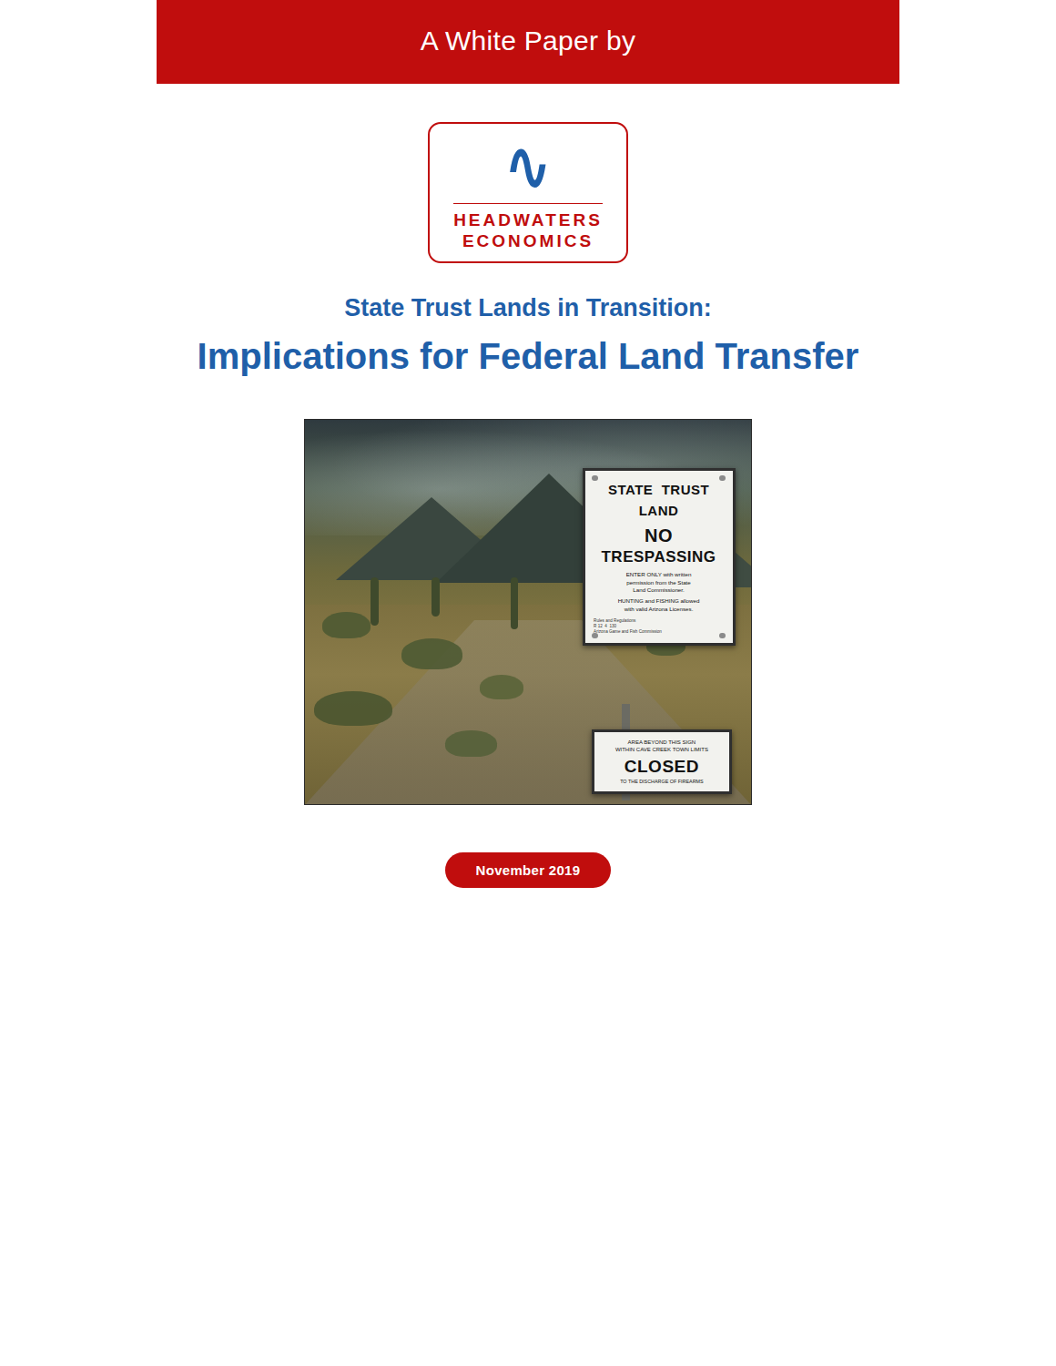A White Paper by
∿
HEADWATERS
ECONOMICS
State Trust Lands in Transition:
Implications for Federal Land Transfer
STATE TRUST
LAND
NO
TRESPASSING
ENTER ONLY with written
permission from the State
Land Commissioner.
HUNTING and FISHING allowed
with valid Arizona Licenses.
Rules and Regulations
R 12 4 130
Arizona Game and Fish Commission
AREA BEYOND THIS SIGN
WITHIN CAVE CREEK TOWN LIMITS
CLOSED
TO THE DISCHARGE OF FIREARMS
November 2019